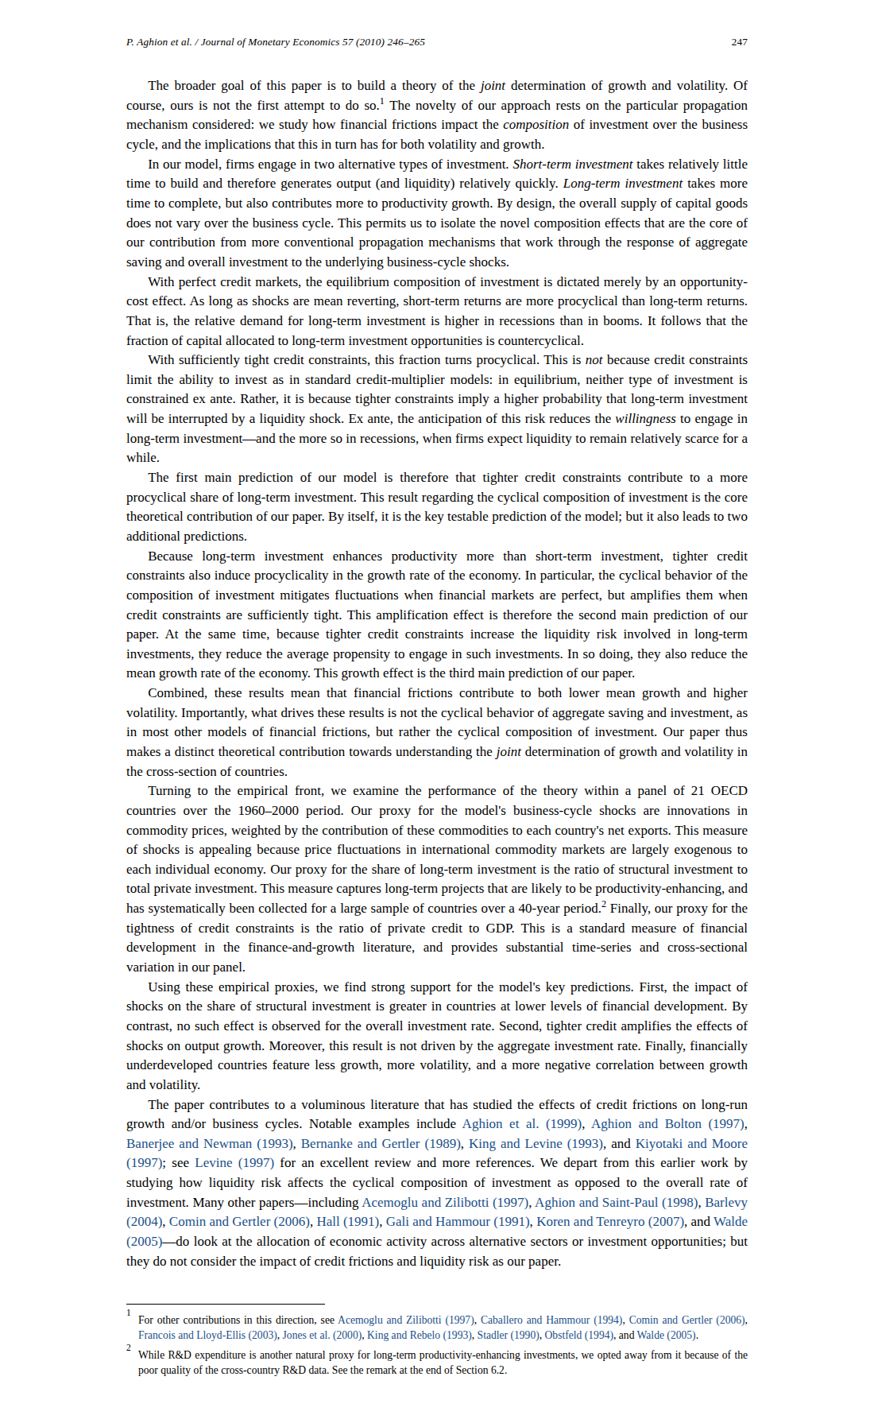P. Aghion et al. / Journal of Monetary Economics 57 (2010) 246–265 247
The broader goal of this paper is to build a theory of the joint determination of growth and volatility. Of course, ours is not the first attempt to do so.1 The novelty of our approach rests on the particular propagation mechanism considered: we study how financial frictions impact the composition of investment over the business cycle, and the implications that this in turn has for both volatility and growth.
In our model, firms engage in two alternative types of investment. Short-term investment takes relatively little time to build and therefore generates output (and liquidity) relatively quickly. Long-term investment takes more time to complete, but also contributes more to productivity growth. By design, the overall supply of capital goods does not vary over the business cycle. This permits us to isolate the novel composition effects that are the core of our contribution from more conventional propagation mechanisms that work through the response of aggregate saving and overall investment to the underlying business-cycle shocks.
With perfect credit markets, the equilibrium composition of investment is dictated merely by an opportunity-cost effect. As long as shocks are mean reverting, short-term returns are more procyclical than long-term returns. That is, the relative demand for long-term investment is higher in recessions than in booms. It follows that the fraction of capital allocated to long-term investment opportunities is countercyclical.
With sufficiently tight credit constraints, this fraction turns procyclical. This is not because credit constraints limit the ability to invest as in standard credit-multiplier models: in equilibrium, neither type of investment is constrained ex ante. Rather, it is because tighter constraints imply a higher probability that long-term investment will be interrupted by a liquidity shock. Ex ante, the anticipation of this risk reduces the willingness to engage in long-term investment—and the more so in recessions, when firms expect liquidity to remain relatively scarce for a while.
The first main prediction of our model is therefore that tighter credit constraints contribute to a more procyclical share of long-term investment. This result regarding the cyclical composition of investment is the core theoretical contribution of our paper. By itself, it is the key testable prediction of the model; but it also leads to two additional predictions.
Because long-term investment enhances productivity more than short-term investment, tighter credit constraints also induce procyclicality in the growth rate of the economy. In particular, the cyclical behavior of the composition of investment mitigates fluctuations when financial markets are perfect, but amplifies them when credit constraints are sufficiently tight. This amplification effect is therefore the second main prediction of our paper. At the same time, because tighter credit constraints increase the liquidity risk involved in long-term investments, they reduce the average propensity to engage in such investments. In so doing, they also reduce the mean growth rate of the economy. This growth effect is the third main prediction of our paper.
Combined, these results mean that financial frictions contribute to both lower mean growth and higher volatility. Importantly, what drives these results is not the cyclical behavior of aggregate saving and investment, as in most other models of financial frictions, but rather the cyclical composition of investment. Our paper thus makes a distinct theoretical contribution towards understanding the joint determination of growth and volatility in the cross-section of countries.
Turning to the empirical front, we examine the performance of the theory within a panel of 21 OECD countries over the 1960–2000 period. Our proxy for the model's business-cycle shocks are innovations in commodity prices, weighted by the contribution of these commodities to each country's net exports. This measure of shocks is appealing because price fluctuations in international commodity markets are largely exogenous to each individual economy. Our proxy for the share of long-term investment is the ratio of structural investment to total private investment. This measure captures long-term projects that are likely to be productivity-enhancing, and has systematically been collected for a large sample of countries over a 40-year period.2 Finally, our proxy for the tightness of credit constraints is the ratio of private credit to GDP. This is a standard measure of financial development in the finance-and-growth literature, and provides substantial time-series and cross-sectional variation in our panel.
Using these empirical proxies, we find strong support for the model's key predictions. First, the impact of shocks on the share of structural investment is greater in countries at lower levels of financial development. By contrast, no such effect is observed for the overall investment rate. Second, tighter credit amplifies the effects of shocks on output growth. Moreover, this result is not driven by the aggregate investment rate. Finally, financially underdeveloped countries feature less growth, more volatility, and a more negative correlation between growth and volatility.
The paper contributes to a voluminous literature that has studied the effects of credit frictions on long-run growth and/or business cycles. Notable examples include Aghion et al. (1999), Aghion and Bolton (1997), Banerjee and Newman (1993), Bernanke and Gertler (1989), King and Levine (1993), and Kiyotaki and Moore (1997); see Levine (1997) for an excellent review and more references. We depart from this earlier work by studying how liquidity risk affects the cyclical composition of investment as opposed to the overall rate of investment. Many other papers—including Acemoglu and Zilibotti (1997), Aghion and Saint-Paul (1998), Barlevy (2004), Comin and Gertler (2006), Hall (1991), Gali and Hammour (1991), Koren and Tenreyro (2007), and Walde (2005)—do look at the allocation of economic activity across alternative sectors or investment opportunities; but they do not consider the impact of credit frictions and liquidity risk as our paper.
1 For other contributions in this direction, see Acemoglu and Zilibotti (1997), Caballero and Hammour (1994), Comin and Gertler (2006), Francois and Lloyd-Ellis (2003), Jones et al. (2000), King and Rebelo (1993), Stadler (1990), Obstfeld (1994), and Walde (2005).
2 While R&D expenditure is another natural proxy for long-term productivity-enhancing investments, we opted away from it because of the poor quality of the cross-country R&D data. See the remark at the end of Section 6.2.